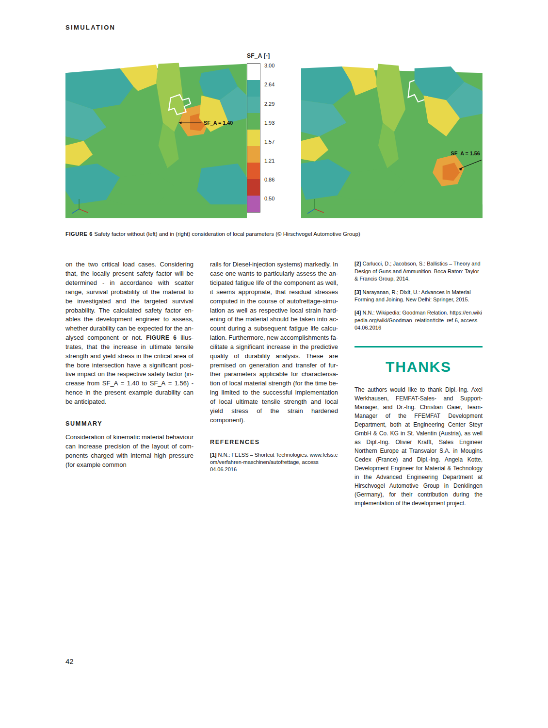Simulation
SF_A = 1.40
SF_A [-]
3.00 2.64 2.29 1.93 1.57 1.21 0.86 0.50
SF_A = 1.56
FIGURE 6 Safety factor without (left) and in (right) consideration of local parameters (© Hirschvogel Automotive Group)
on the two critical load cases. Considering that, the locally present safety factor will be determined - in accordance with scatter range, survival probability of the material to be investigated and the targeted survival probability. The calculated safety factor enables the development engineer to assess, whether durability can be expected for the analysed component or not. FIGURE 6 illustrates, that the increase in ultimate tensile strength and yield stress in the critical area of the bore intersection have a significant positive impact on the respective safety factor (increase from SF_A = 1.40 to SF_A = 1.56) - hence in the present example durability can be anticipated.
Summary
Consideration of kinematic material behaviour can increase precision of the layout of components charged with internal high pressure (for example common
rails for Diesel-injection systems) markedly. In case one wants to particularly assess the anticipated fatigue life of the component as well, it seems appropriate, that residual stresses computed in the course of autofrettage-simulation as well as respective local strain hardening of the material should be taken into account during a subsequent fatigue life calculation. Furthermore, new accomplishments facilitate a significant increase in the predictive quality of durability analysis. These are premised on generation and transfer of further parameters applicable for characterisation of local material strength (for the time being limited to the successful implementation of local ultimate tensile strength and local yield stress of the strain hardened component).
References
[1] N.N.: FELSS – Shortcut Technologies. www.felss.com/verfahren-maschinen/autofrettage, access 04.06.2016
[2] Carlucci, D.; Jacobson, S.: Ballistics – Theory and Design of Guns and Ammunition. Boca Raton: Taylor & Francis Group, 2014.
[3] Narayanan, R.; Dixit, U.: Advances in Material Forming and Joining. New Delhi: Springer, 2015.
[4] N.N.: Wikipedia: Goodman Relation. https://en.wikipedia.org/wiki/Goodman_relation#cite_ref-6, access 04.06.2016
THANKS
The authors would like to thank Dipl.-Ing. Axel Werkhausen, FEMFAT-Sales- and Support-Manager, and Dr.-Ing. Christian Gaier, Team-Manager of the FFEMFAT Development Department, both at Engineering Center Steyr GmbH & Co. KG in St. Valentin (Austria), as well as Dipl.-Ing. Olivier Krafft, Sales Engineer Northern Europe at Transvalor S.A. in Mougins Cedex (France) and Dipl.-Ing. Angela Kotte, Development Engineer for Material & Technology in the Advanced Engineering Department at Hirschvogel Automotive Group in Denklingen (Germany), for their contribution during the implementation of the development project.
42